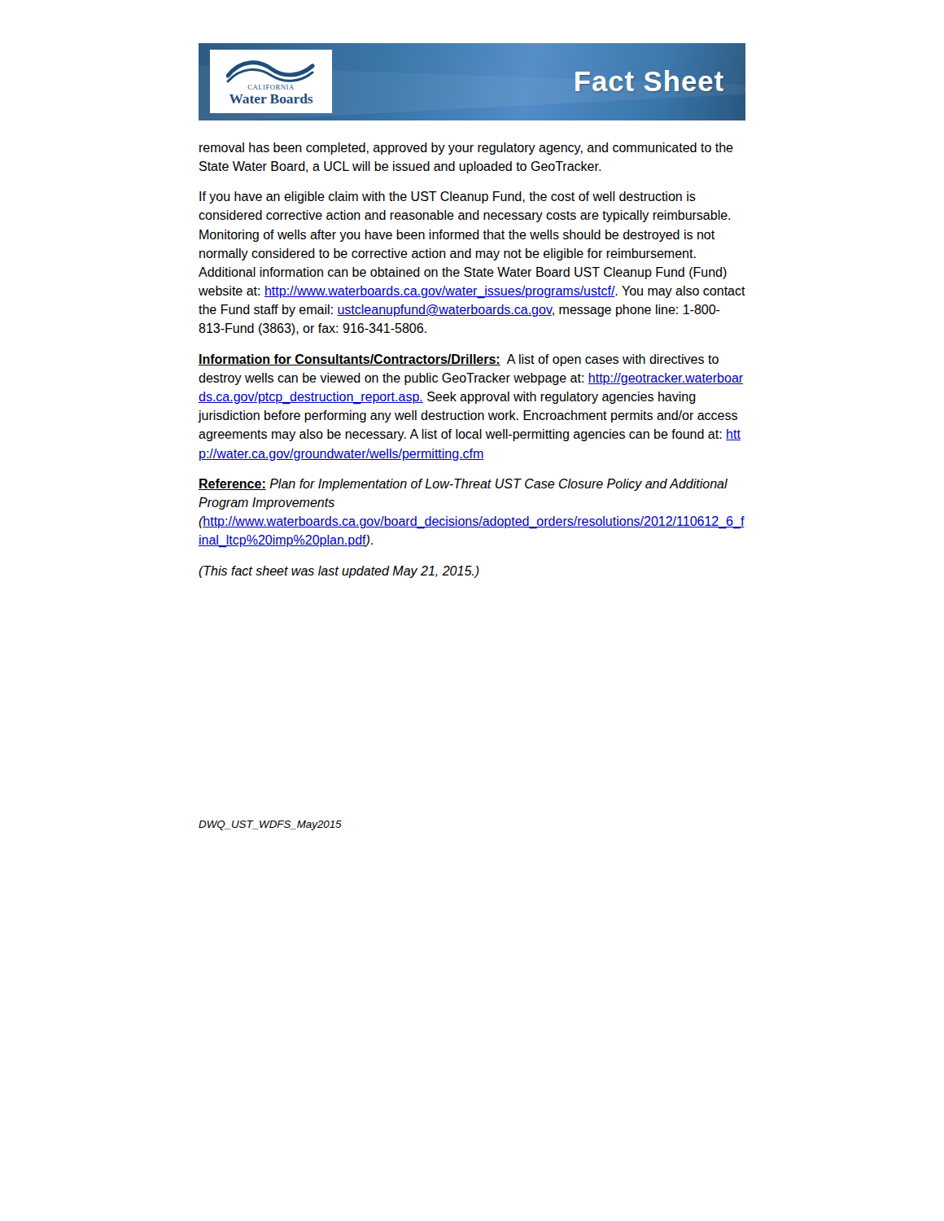CALIFORNIA
Water Boards
Fact Sheet
removal has been completed, approved by your regulatory agency, and communicated to the State Water Board, a UCL will be issued and uploaded to GeoTracker.
If you have an eligible claim with the UST Cleanup Fund, the cost of well destruction is considered corrective action and reasonable and necessary costs are typically reimbursable. Monitoring of wells after you have been informed that the wells should be destroyed is not normally considered to be corrective action and may not be eligible for reimbursement. Additional information can be obtained on the State Water Board UST Cleanup Fund (Fund) website at: http://www.waterboards.ca.gov/water_issues/programs/ustcf/. You may also contact the Fund staff by email: ustcleanupfund@waterboards.ca.gov, message phone line: 1-800-813-Fund (3863), or fax: 916-341-5806.
Information for Consultants/Contractors/Drillers: A list of open cases with directives to destroy wells can be viewed on the public GeoTracker webpage at: http://geotracker.waterboards.ca.gov/ptcp_destruction_report.asp. Seek approval with regulatory agencies having jurisdiction before performing any well destruction work. Encroachment permits and/or access agreements may also be necessary. A list of local well-permitting agencies can be found at: http://water.ca.gov/groundwater/wells/permitting.cfm
Reference: Plan for Implementation of Low-Threat UST Case Closure Policy and Additional Program Improvements
(http://www.waterboards.ca.gov/board_decisions/adopted_orders/resolutions/2012/110612_6_final_ltcp%20imp%20plan.pdf).
(This fact sheet was last updated May 21, 2015.)
DWQ_UST_WDFS_May2015